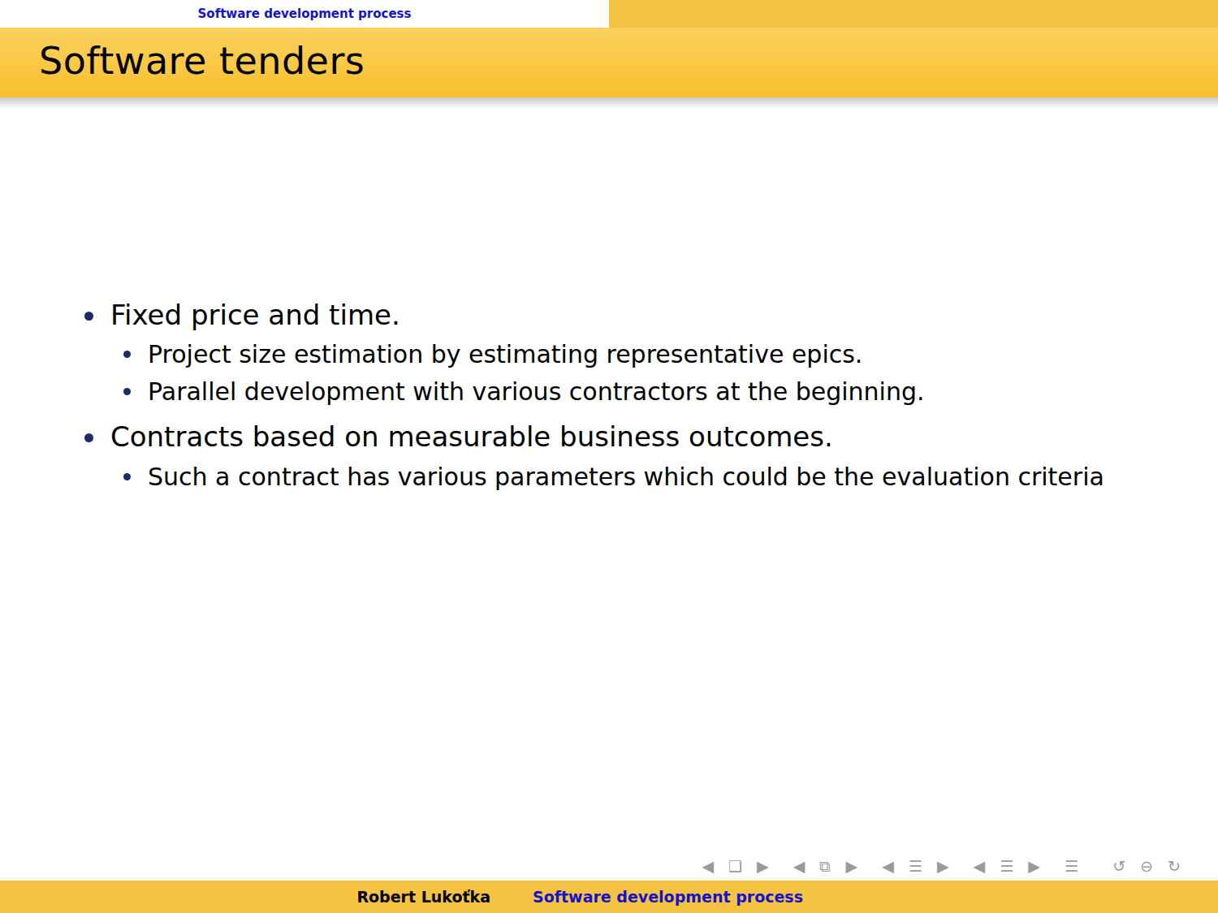Software development process
Software tenders
Fixed price and time.
Project size estimation by estimating representative epics.
Parallel development with various contractors at the beginning.
Contracts based on measurable business outcomes.
Such a contract has various parameters which could be the evaluation criteria
◀ ❑ ▶ ◀ ⧉ ▶ ◀ ☰ ▶ ◀ ☰ ▶ ☰ ↺ ⊖ ↻
Robert Lukoťka
Software development process